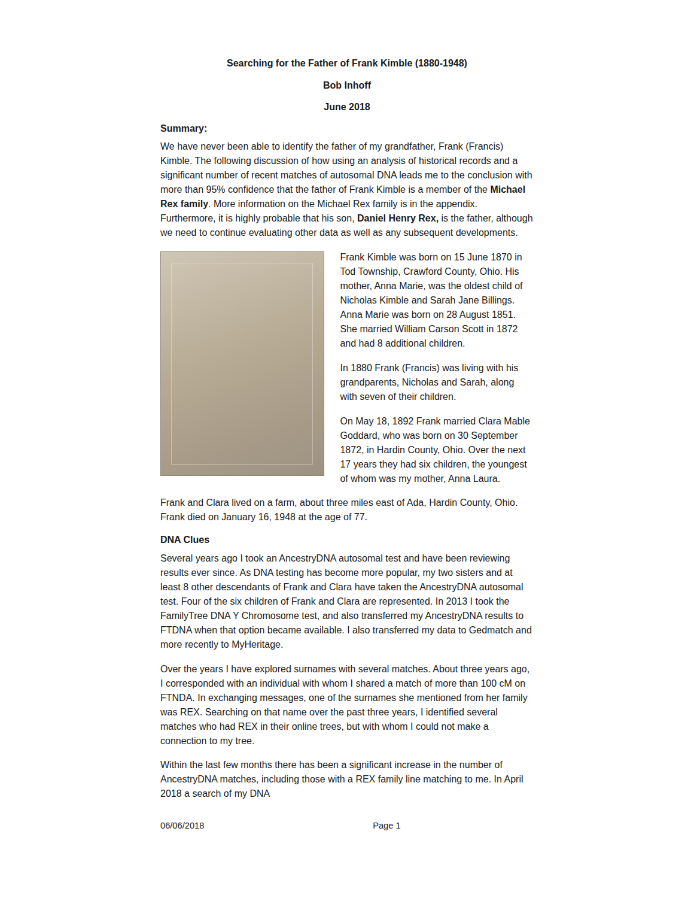Searching for the Father of Frank Kimble (1880-1948)
Bob Inhoff
June 2018
Summary:
We have never been able to identify the father of my grandfather, Frank (Francis) Kimble. The following discussion of how using an analysis of historical records and a significant number of recent matches of autosomal DNA leads me to the conclusion with more than 95% confidence that the father of Frank Kimble is a member of the Michael Rex family. More information on the Michael Rex family is in the appendix. Furthermore, it is highly probable that his son, Daniel Henry Rex, is the father, although we need to continue evaluating other data as well as any subsequent developments.
Frank Kimble was born on 15 June 1870 in Tod Township, Crawford County, Ohio. His mother, Anna Marie, was the oldest child of Nicholas Kimble and Sarah Jane Billings. Anna Marie was born on 28 August 1851. She married William Carson Scott in 1872 and had 8 additional children.
In 1880 Frank (Francis) was living with his grandparents, Nicholas and Sarah, along with seven of their children.
On May 18, 1892 Frank married Clara Mable Goddard, who was born on 30 September 1872, in Hardin County, Ohio. Over the next 17 years they had six children, the youngest of whom was my mother, Anna Laura.
Frank and Clara lived on a farm, about three miles east of Ada, Hardin County, Ohio. Frank died on January 16, 1948 at the age of 77.
DNA Clues
Several years ago I took an AncestryDNA autosomal test and have been reviewing results ever since. As DNA testing has become more popular, my two sisters and at least 8 other descendants of Frank and Clara have taken the AncestryDNA autosomal test. Four of the six children of Frank and Clara are represented. In 2013 I took the FamilyTree DNA Y Chromosome test, and also transferred my AncestryDNA results to FTDNA when that option became available. I also transferred my data to Gedmatch and more recently to MyHeritage.
Over the years I have explored surnames with several matches. About three years ago, I corresponded with an individual with whom I shared a match of more than 100 cM on FTNDA. In exchanging messages, one of the surnames she mentioned from her family was REX. Searching on that name over the past three years, I identified several matches who had REX in their online trees, but with whom I could not make a connection to my tree.
Within the last few months there has been a significant increase in the number of AncestryDNA matches, including those with a REX family line matching to me. In April 2018 a search of my DNA
06/06/2018
Page 1